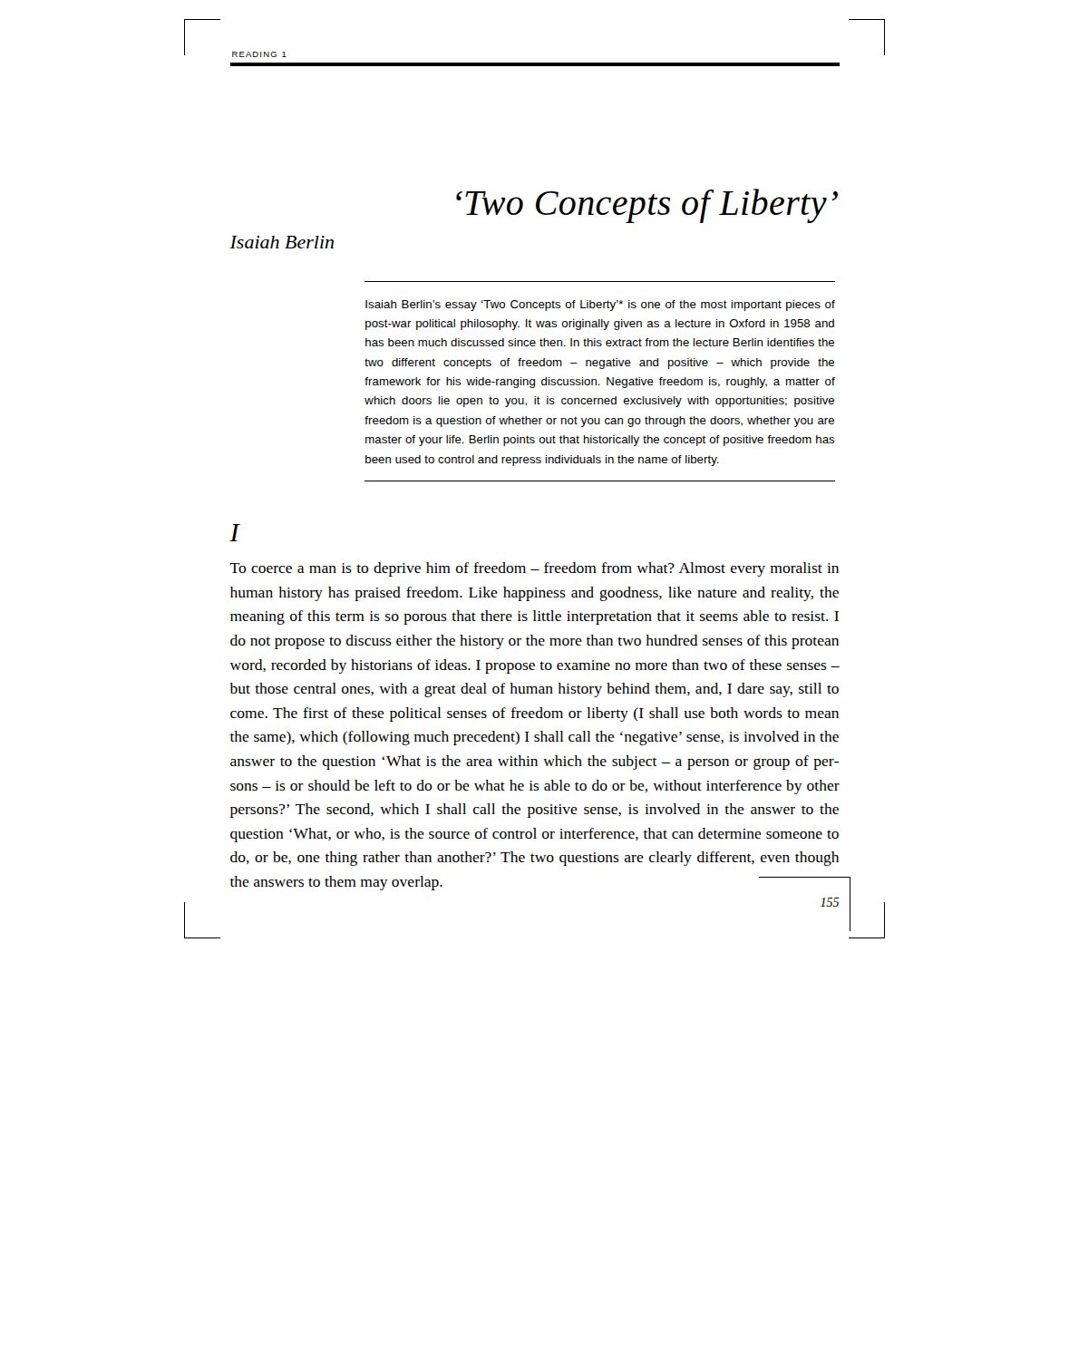Reading 1
‘Two Concepts of Liberty’
Isaiah Berlin
Isaiah Berlin’s essay ‘Two Concepts of Liberty’* is one of the most important pieces of post-war political philosophy. It was originally given as a lecture in Oxford in 1958 and has been much discussed since then. In this extract from the lecture Berlin identifies the two different concepts of freedom – negative and positive – which provide the framework for his wide-ranging discussion. Negative freedom is, roughly, a matter of which doors lie open to you, it is concerned exclusively with opportunities; positive freedom is a question of whether or not you can go through the doors, whether you are master of your life. Berlin points out that historically the concept of positive freedom has been used to control and repress individuals in the name of liberty.
I
To coerce a man is to deprive him of freedom – freedom from what? Almost every moralist in human history has praised freedom. Like happiness and goodness, like nature and reality, the meaning of this term is so porous that there is little interpretation that it seems able to resist. I do not propose to discuss either the history or the more than two hundred senses of this protean word, recorded by historians of ideas. I propose to examine no more than two of these senses – but those central ones, with a great deal of human history behind them, and, I dare say, still to come. The first of these political senses of freedom or liberty (I shall use both words to mean the same), which (following much precedent) I shall call the ‘negative’ sense, is involved in the answer to the question ‘What is the area within which the subject – a person or group of persons – is or should be left to do or be what he is able to do or be, without interference by other persons?’ The second, which I shall call the positive sense, is involved in the answer to the question ‘What, or who, is the source of control or interference, that can determine someone to do, or be, one thing rather than another?’ The two questions are clearly different, even though the answers to them may overlap.
155